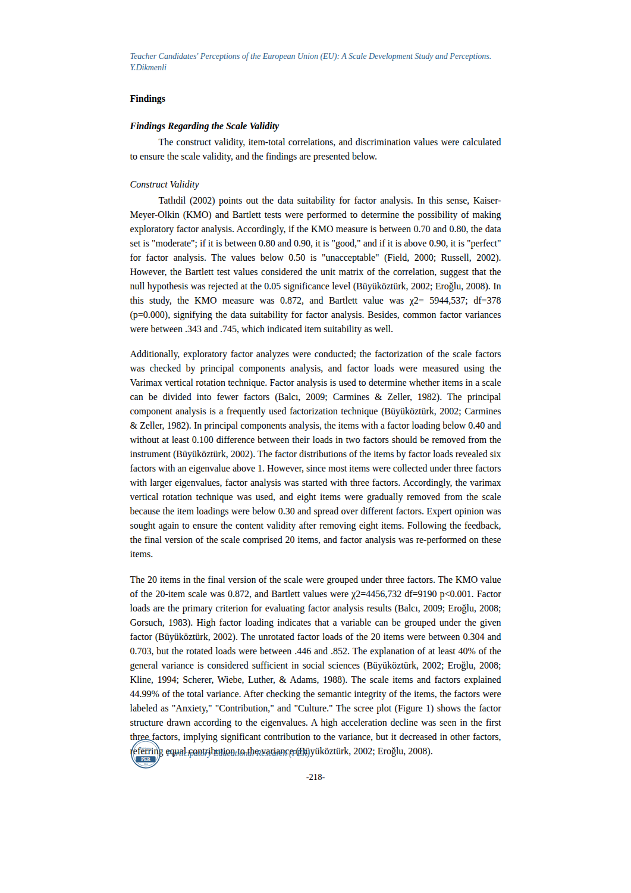Teacher Candidates' Perceptions of the European Union (EU): A Scale Development Study and Perceptions. Y.Dikmenli
Findings
Findings Regarding the Scale Validity
The construct validity, item-total correlations, and discrimination values were calculated to ensure the scale validity, and the findings are presented below.
Construct Validity
Tatlıdil (2002) points out the data suitability for factor analysis. In this sense, Kaiser-Meyer-Olkin (KMO) and Bartlett tests were performed to determine the possibility of making exploratory factor analysis. Accordingly, if the KMO measure is between 0.70 and 0.80, the data set is "moderate"; if it is between 0.80 and 0.90, it is "good," and if it is above 0.90, it is "perfect" for factor analysis. The values below 0.50 is "unacceptable" (Field, 2000; Russell, 2002). However, the Bartlett test values considered the unit matrix of the correlation, suggest that the null hypothesis was rejected at the 0.05 significance level (Büyüköztürk, 2002; Eroğlu, 2008). In this study, the KMO measure was 0.872, and Bartlett value was χ2= 5944,537; df=378 (p=0.000), signifying the data suitability for factor analysis. Besides, common factor variances were between .343 and .745, which indicated item suitability as well.
Additionally, exploratory factor analyzes were conducted; the factorization of the scale factors was checked by principal components analysis, and factor loads were measured using the Varimax vertical rotation technique. Factor analysis is used to determine whether items in a scale can be divided into fewer factors (Balcı, 2009; Carmines & Zeller, 1982). The principal component analysis is a frequently used factorization technique (Büyüköztürk, 2002; Carmines & Zeller, 1982). In principal components analysis, the items with a factor loading below 0.40 and without at least 0.100 difference between their loads in two factors should be removed from the instrument (Büyüköztürk, 2002). The factor distributions of the items by factor loads revealed six factors with an eigenvalue above 1. However, since most items were collected under three factors with larger eigenvalues, factor analysis was started with three factors. Accordingly, the varimax vertical rotation technique was used, and eight items were gradually removed from the scale because the item loadings were below 0.30 and spread over different factors. Expert opinion was sought again to ensure the content validity after removing eight items. Following the feedback, the final version of the scale comprised 20 items, and factor analysis was re-performed on these items.
The 20 items in the final version of the scale were grouped under three factors. The KMO value of the 20-item scale was 0.872, and Bartlett values were χ2=4456,732 df=9190 p<0.001. Factor loads are the primary criterion for evaluating factor analysis results (Balcı, 2009; Eroğlu, 2008; Gorsuch, 1983). High factor loading indicates that a variable can be grouped under the given factor (Büyüköztürk, 2002). The unrotated factor loads of the 20 items were between 0.304 and 0.703, but the rotated loads were between .446 and .852. The explanation of at least 40% of the general variance is considered sufficient in social sciences (Büyüköztürk, 2002; Eroğlu, 2008; Kline, 1994; Scherer, Wiebe, Luther, & Adams, 1988). The scale items and factors explained 44.99% of the total variance. After checking the semantic integrity of the items, the factors were labeled as "Anxiety," "Contribution," and "Culture." The scree plot (Figure 1) shows the factor structure drawn according to the eigenvalues. A high acceleration decline was seen in the first three factors, implying significant contribution to the variance, but it decreased in other factors, referring equal contribution to the variance (Büyüköztürk, 2002; Eroğlu, 2008).
PER Participatory Educational Research 2014 Participatory Educational Research (PER)
-218-